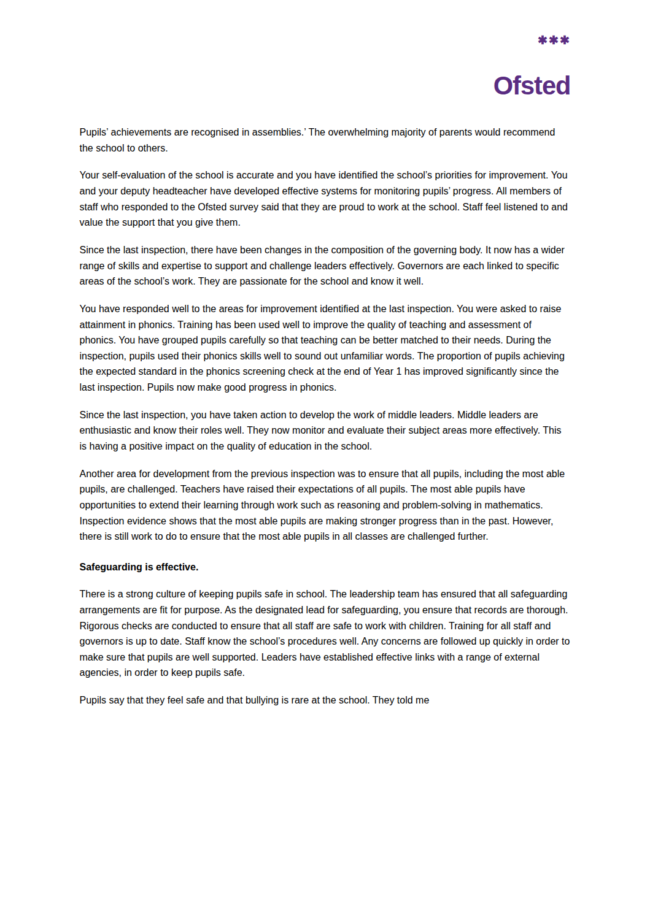✱✱✱
Ofsted
Pupils’ achievements are recognised in assemblies.’ The overwhelming majority of parents would recommend the school to others.
Your self-evaluation of the school is accurate and you have identified the school’s priorities for improvement. You and your deputy headteacher have developed effective systems for monitoring pupils’ progress. All members of staff who responded to the Ofsted survey said that they are proud to work at the school. Staff feel listened to and value the support that you give them.
Since the last inspection, there have been changes in the composition of the governing body. It now has a wider range of skills and expertise to support and challenge leaders effectively. Governors are each linked to specific areas of the school’s work. They are passionate for the school and know it well.
You have responded well to the areas for improvement identified at the last inspection. You were asked to raise attainment in phonics. Training has been used well to improve the quality of teaching and assessment of phonics. You have grouped pupils carefully so that teaching can be better matched to their needs. During the inspection, pupils used their phonics skills well to sound out unfamiliar words. The proportion of pupils achieving the expected standard in the phonics screening check at the end of Year 1 has improved significantly since the last inspection. Pupils now make good progress in phonics.
Since the last inspection, you have taken action to develop the work of middle leaders. Middle leaders are enthusiastic and know their roles well. They now monitor and evaluate their subject areas more effectively. This is having a positive impact on the quality of education in the school.
Another area for development from the previous inspection was to ensure that all pupils, including the most able pupils, are challenged. Teachers have raised their expectations of all pupils. The most able pupils have opportunities to extend their learning through work such as reasoning and problem-solving in mathematics. Inspection evidence shows that the most able pupils are making stronger progress than in the past. However, there is still work to do to ensure that the most able pupils in all classes are challenged further.
Safeguarding is effective.
There is a strong culture of keeping pupils safe in school. The leadership team has ensured that all safeguarding arrangements are fit for purpose. As the designated lead for safeguarding, you ensure that records are thorough. Rigorous checks are conducted to ensure that all staff are safe to work with children. Training for all staff and governors is up to date. Staff know the school’s procedures well. Any concerns are followed up quickly in order to make sure that pupils are well supported. Leaders have established effective links with a range of external agencies, in order to keep pupils safe.
Pupils say that they feel safe and that bullying is rare at the school. They told me